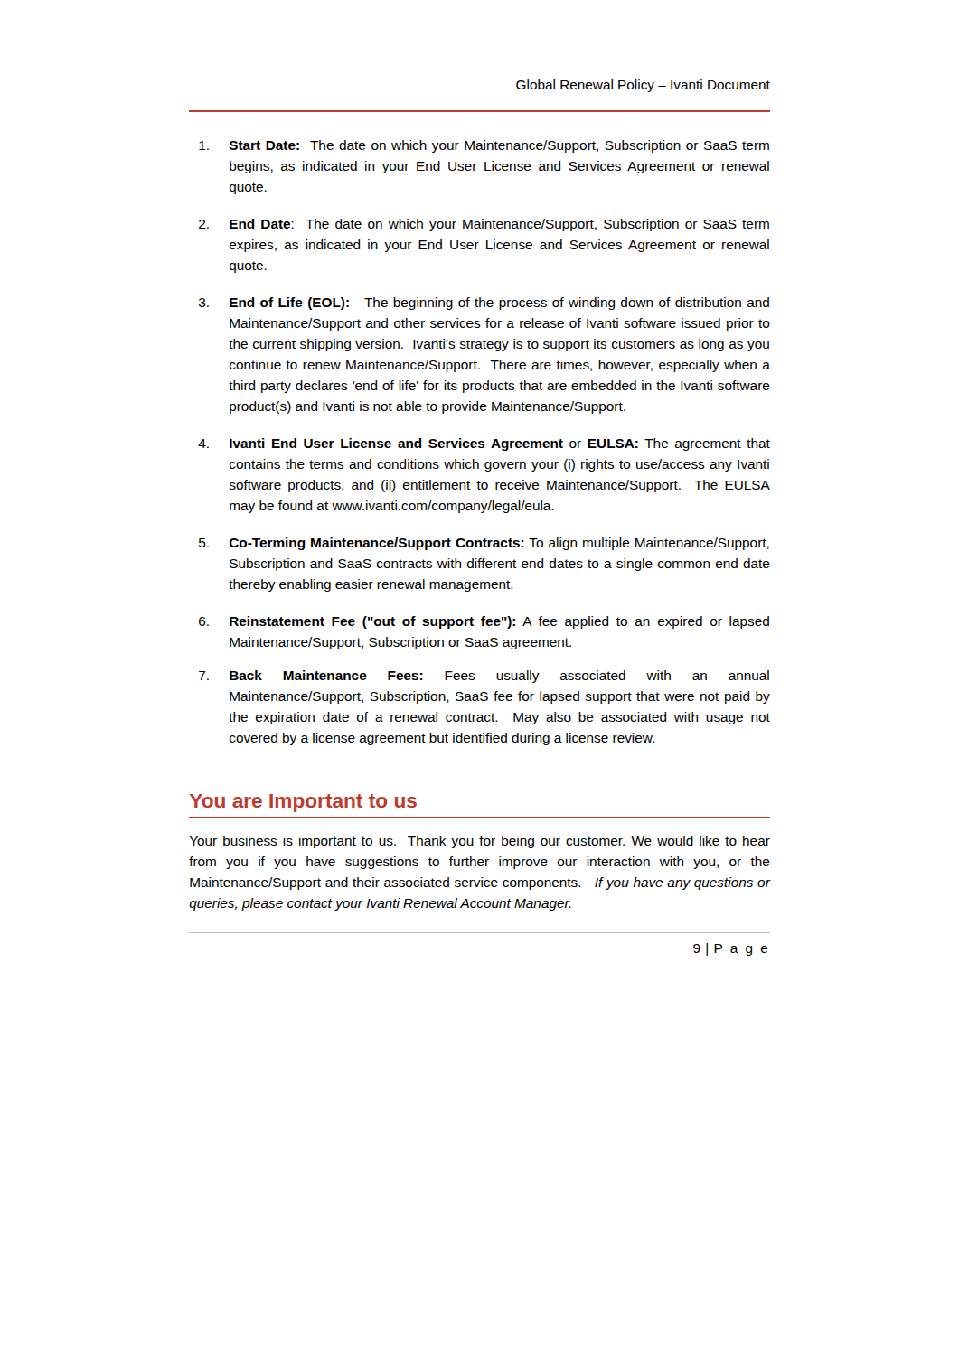Global Renewal Policy – Ivanti Document
Start Date: The date on which your Maintenance/Support, Subscription or SaaS term begins, as indicated in your End User License and Services Agreement or renewal quote.
End Date: The date on which your Maintenance/Support, Subscription or SaaS term expires, as indicated in your End User License and Services Agreement or renewal quote.
End of Life (EOL): The beginning of the process of winding down of distribution and Maintenance/Support and other services for a release of Ivanti software issued prior to the current shipping version. Ivanti's strategy is to support its customers as long as you continue to renew Maintenance/Support. There are times, however, especially when a third party declares 'end of life' for its products that are embedded in the Ivanti software product(s) and Ivanti is not able to provide Maintenance/Support.
Ivanti End User License and Services Agreement or EULSA: The agreement that contains the terms and conditions which govern your (i) rights to use/access any Ivanti software products, and (ii) entitlement to receive Maintenance/Support. The EULSA may be found at www.ivanti.com/company/legal/eula.
Co-Terming Maintenance/Support Contracts: To align multiple Maintenance/Support, Subscription and SaaS contracts with different end dates to a single common end date thereby enabling easier renewal management.
Reinstatement Fee ("out of support fee"): A fee applied to an expired or lapsed Maintenance/Support, Subscription or SaaS agreement.
Back Maintenance Fees: Fees usually associated with an annual Maintenance/Support, Subscription, SaaS fee for lapsed support that were not paid by the expiration date of a renewal contract. May also be associated with usage not covered by a license agreement but identified during a license review.
You are Important to us
Your business is important to us. Thank you for being our customer. We would like to hear from you if you have suggestions to further improve our interaction with you, or the Maintenance/Support and their associated service components. If you have any questions or queries, please contact your Ivanti Renewal Account Manager.
9 | P a g e